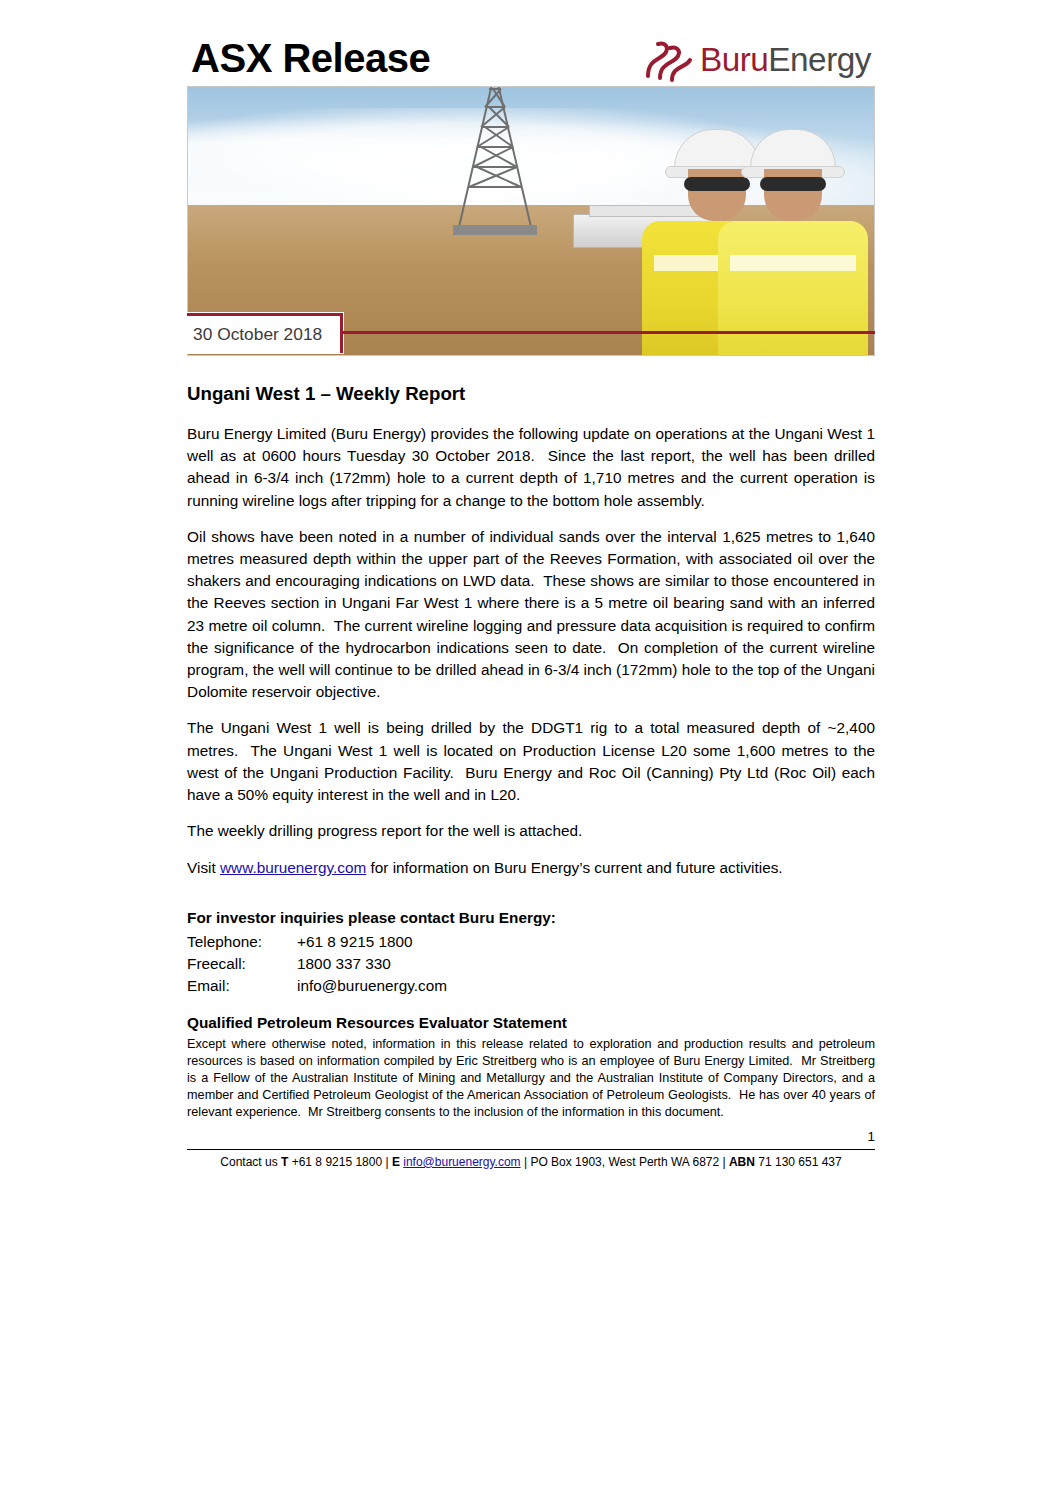ASX Release
Buru Energy
30 October 2018
Ungani West 1 – Weekly Report
Buru Energy Limited (Buru Energy) provides the following update on operations at the Ungani West 1 well as at 0600 hours Tuesday 30 October 2018. Since the last report, the well has been drilled ahead in 6-3/4 inch (172mm) hole to a current depth of 1,710 metres and the current operation is running wireline logs after tripping for a change to the bottom hole assembly.
Oil shows have been noted in a number of individual sands over the interval 1,625 metres to 1,640 metres measured depth within the upper part of the Reeves Formation, with associated oil over the shakers and encouraging indications on LWD data. These shows are similar to those encountered in the Reeves section in Ungani Far West 1 where there is a 5 metre oil bearing sand with an inferred 23 metre oil column. The current wireline logging and pressure data acquisition is required to confirm the significance of the hydrocarbon indications seen to date. On completion of the current wireline program, the well will continue to be drilled ahead in 6-3/4 inch (172mm) hole to the top of the Ungani Dolomite reservoir objective.
The Ungani West 1 well is being drilled by the DDGT1 rig to a total measured depth of ~2,400 metres. The Ungani West 1 well is located on Production License L20 some 1,600 metres to the west of the Ungani Production Facility. Buru Energy and Roc Oil (Canning) Pty Ltd (Roc Oil) each have a 50% equity interest in the well and in L20.
The weekly drilling progress report for the well is attached.
Visit www.buruenergy.com for information on Buru Energy’s current and future activities.
For investor inquiries please contact Buru Energy:
Telephone:
+61 8 9215 1800
Freecall:
1800 337 330
Email:
info@buruenergy.com
Qualified Petroleum Resources Evaluator Statement
Except where otherwise noted, information in this release related to exploration and production results and petroleum resources is based on information compiled by Eric Streitberg who is an employee of Buru Energy Limited. Mr Streitberg is a Fellow of the Australian Institute of Mining and Metallurgy and the Australian Institute of Company Directors, and a member and Certified Petroleum Geologist of the American Association of Petroleum Geologists. He has over 40 years of relevant experience. Mr Streitberg consents to the inclusion of the information in this document.
1
Contact us T +61 8 9215 1800 | E info@buruenergy.com | PO Box 1903, West Perth WA 6872 | ABN 71 130 651 437